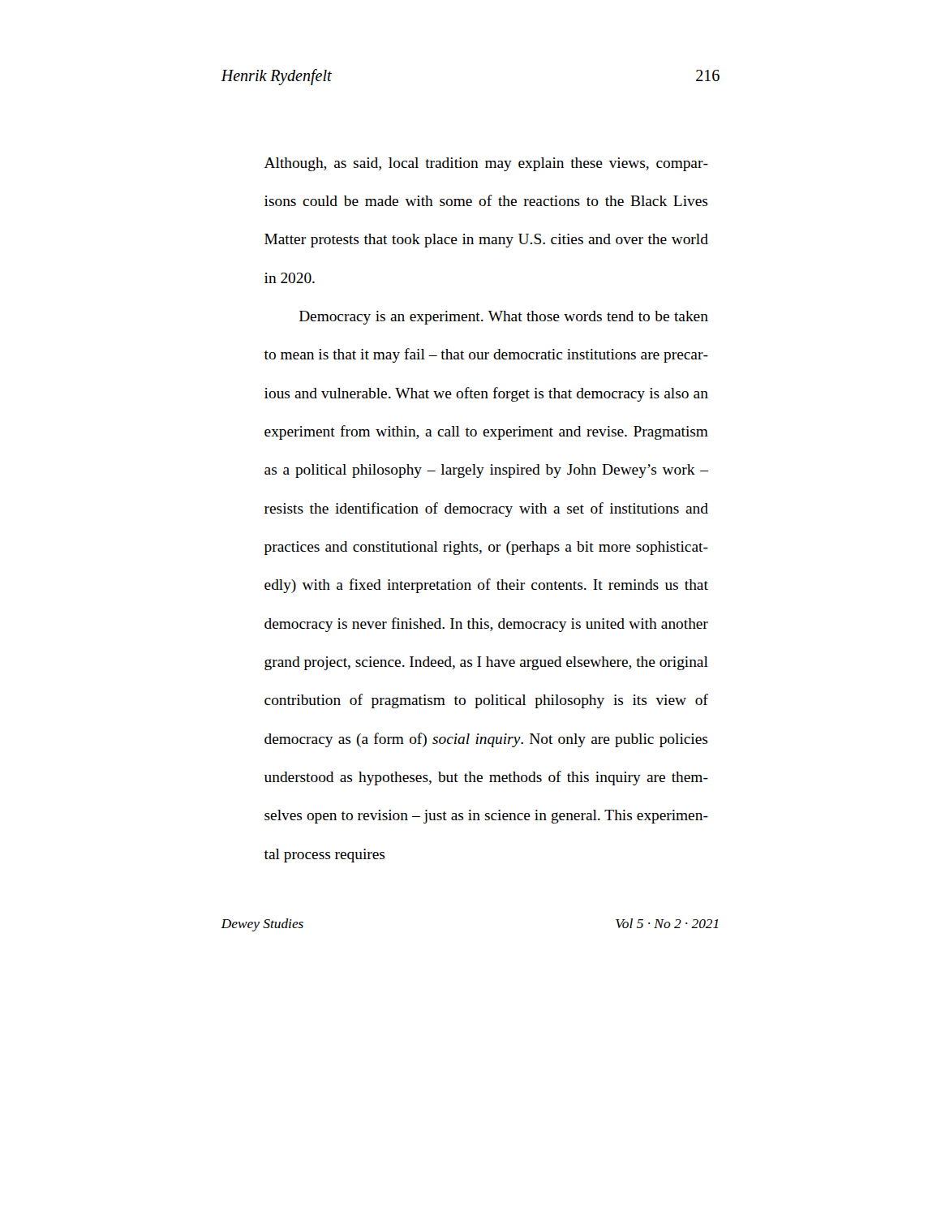Henrik Rydenfelt 216
Although, as said, local tradition may explain these views, comparisons could be made with some of the reactions to the Black Lives Matter protests that took place in many U.S. cities and over the world in 2020.
Democracy is an experiment. What those words tend to be taken to mean is that it may fail – that our democratic institutions are precarious and vulnerable. What we often forget is that democracy is also an experiment from within, a call to experiment and revise. Pragmatism as a political philosophy – largely inspired by John Dewey’s work – resists the identification of democracy with a set of institutions and practices and constitutional rights, or (perhaps a bit more sophisticatedly) with a fixed interpretation of their contents. It reminds us that democracy is never finished. In this, democracy is united with another grand project, science. Indeed, as I have argued elsewhere, the original contribution of pragmatism to political philosophy is its view of democracy as (a form of) social inquiry. Not only are public policies understood as hypotheses, but the methods of this inquiry are themselves open to revision – just as in science in general. This experimental process requires
Dewey Studies Vol 5 · No 2 · 2021